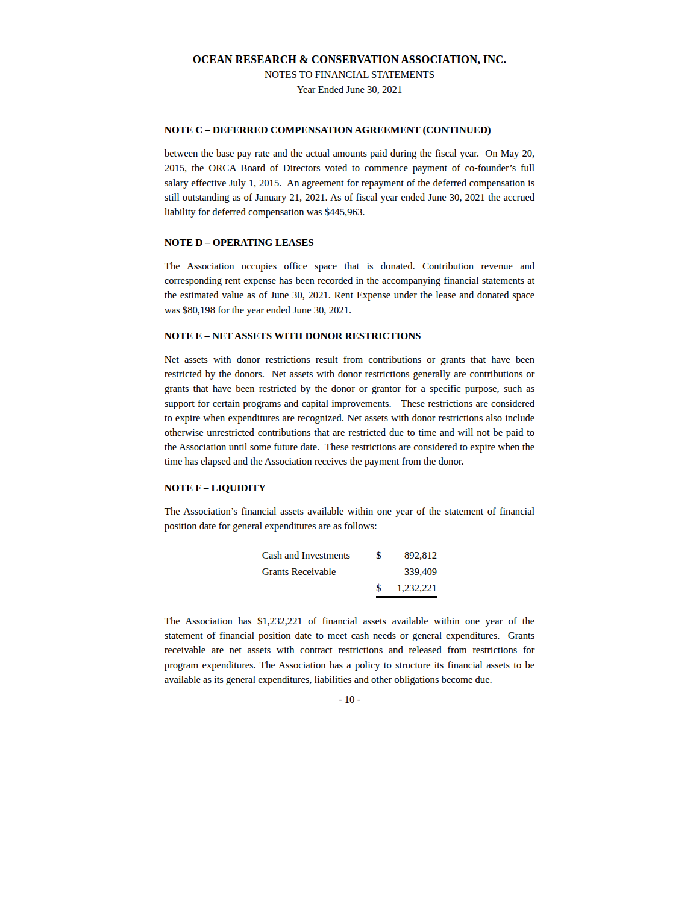OCEAN RESEARCH & CONSERVATION ASSOCIATION, INC.
NOTES TO FINANCIAL STATEMENTS
Year Ended June 30, 2021
Note C – Deferred Compensation Agreement (Continued)
between the base pay rate and the actual amounts paid during the fiscal year. On May 20, 2015, the ORCA Board of Directors voted to commence payment of co-founder’s full salary effective July 1, 2015. An agreement for repayment of the deferred compensation is still outstanding as of January 21, 2021. As of fiscal year ended June 30, 2021 the accrued liability for deferred compensation was $445,963.
Note D – Operating Leases
The Association occupies office space that is donated. Contribution revenue and corresponding rent expense has been recorded in the accompanying financial statements at the estimated value as of June 30, 2021. Rent Expense under the lease and donated space was $80,198 for the year ended June 30, 2021.
Note E – Net Assets With Donor Restrictions
Net assets with donor restrictions result from contributions or grants that have been restricted by the donors. Net assets with donor restrictions generally are contributions or grants that have been restricted by the donor or grantor for a specific purpose, such as support for certain programs and capital improvements. These restrictions are considered to expire when expenditures are recognized. Net assets with donor restrictions also include otherwise unrestricted contributions that are restricted due to time and will not be paid to the Association until some future date. These restrictions are considered to expire when the time has elapsed and the Association receives the payment from the donor.
Note F – Liquidity
The Association’s financial assets available within one year of the statement of financial position date for general expenditures are as follows:
| Cash and Investments | $ | 892,812 |
| Grants Receivable | | 339,409 |
| | $ | 1,232,221 |
The Association has $1,232,221 of financial assets available within one year of the statement of financial position date to meet cash needs or general expenditures. Grants receivable are net assets with contract restrictions and released from restrictions for program expenditures. The Association has a policy to structure its financial assets to be available as its general expenditures, liabilities and other obligations become due.
- 10 -